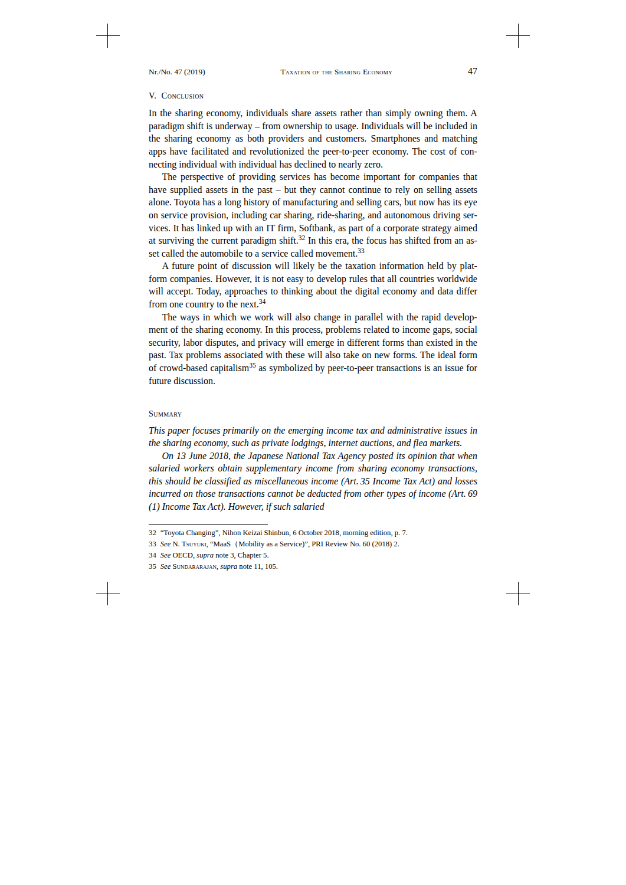Nr./No. 47 (2019) Taxation of the Sharing Economy 47
V. Conclusion
In the sharing economy, individuals share assets rather than simply owning them. A paradigm shift is underway – from ownership to usage. Individuals will be included in the sharing economy as both providers and customers. Smartphones and matching apps have facilitated and revolutionized the peer-to-peer economy. The cost of connecting individual with individual has declined to nearly zero.
The perspective of providing services has become important for companies that have supplied assets in the past – but they cannot continue to rely on selling assets alone. Toyota has a long history of manufacturing and selling cars, but now has its eye on service provision, including car sharing, ride-sharing, and autonomous driving services. It has linked up with an IT firm, Softbank, as part of a corporate strategy aimed at surviving the current paradigm shift.32 In this era, the focus has shifted from an asset called the automobile to a service called movement.33
A future point of discussion will likely be the taxation information held by platform companies. However, it is not easy to develop rules that all countries worldwide will accept. Today, approaches to thinking about the digital economy and data differ from one country to the next.34
The ways in which we work will also change in parallel with the rapid development of the sharing economy. In this process, problems related to income gaps, social security, labor disputes, and privacy will emerge in different forms than existed in the past. Tax problems associated with these will also take on new forms. The ideal form of crowd-based capitalism35 as symbolized by peer-to-peer transactions is an issue for future discussion.
Summary
This paper focuses primarily on the emerging income tax and administrative issues in the sharing economy, such as private lodgings, internet auctions, and flea markets.
On 13 June 2018, the Japanese National Tax Agency posted its opinion that when salaried workers obtain supplementary income from sharing economy transactions, this should be classified as miscellaneous income (Art. 35 Income Tax Act) and losses incurred on those transactions cannot be deducted from other types of income (Art. 69 (1) Income Tax Act). However, if such salaried
32“Toyota Changing”, Nihon Keizai Shinbun, 6 October 2018, morning edition, p. 7.
33 See N. Tsuyuki, “MaaS（Mobility as a Service)”, PRI Review No. 60 (2018) 2.
34 See OECD, supra note 3, Chapter 5.
35 See Sundararajan, supra note 11, 105.